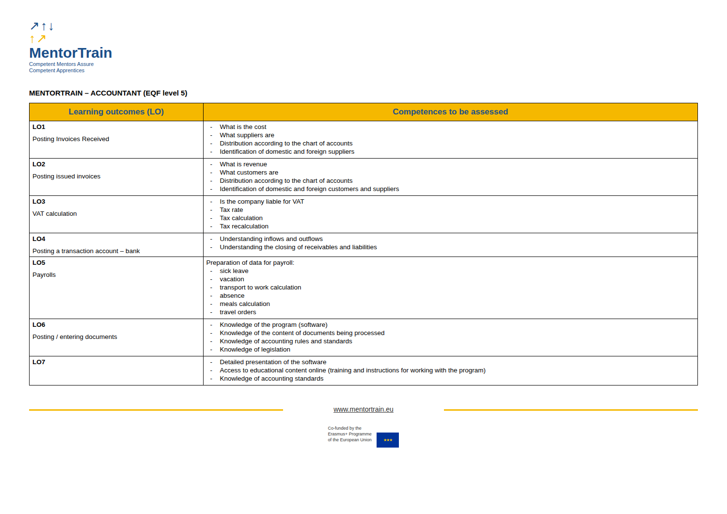↗↑↓
↑↗
MentorTrain
Competent Mentors Assure
Competent Apprentices
MENTORTRAIN – ACCOUNTANT (EQF level 5)
| Learning outcomes (LO) | Competences to be assessed |
| --- | --- |
| LO1 Posting Invoices Received | What is the cost What suppliers are Distribution according to the chart of accounts Identification of domestic and foreign suppliers |
| LO2 Posting issued invoices | What is revenue What customers are Distribution according to the chart of accounts Identification of domestic and foreign customers and suppliers |
| LO3 VAT calculation | Is the company liable for VAT Tax rate Tax calculation Tax recalculation |
| LO4 Posting a transaction account – bank | Understanding inflows and outflows Understanding the closing of receivables and liabilities |
| LO5 Payrolls | Preparation of data for payroll: sick leave vacation transport to work calculation absence meals calculation travel orders |
| LO6 Posting / entering documents | Knowledge of the program (software) Knowledge of the content of documents being processed Knowledge of accounting rules and standards Knowledge of legislation |
| LO7 | Detailed presentation of the software Access to educational content online (training and instructions for working with the program) Knowledge of accounting standards |
www.mentortrain.eu
Co-funded by the
Erasmus+ Programme
of the European Union
★★★